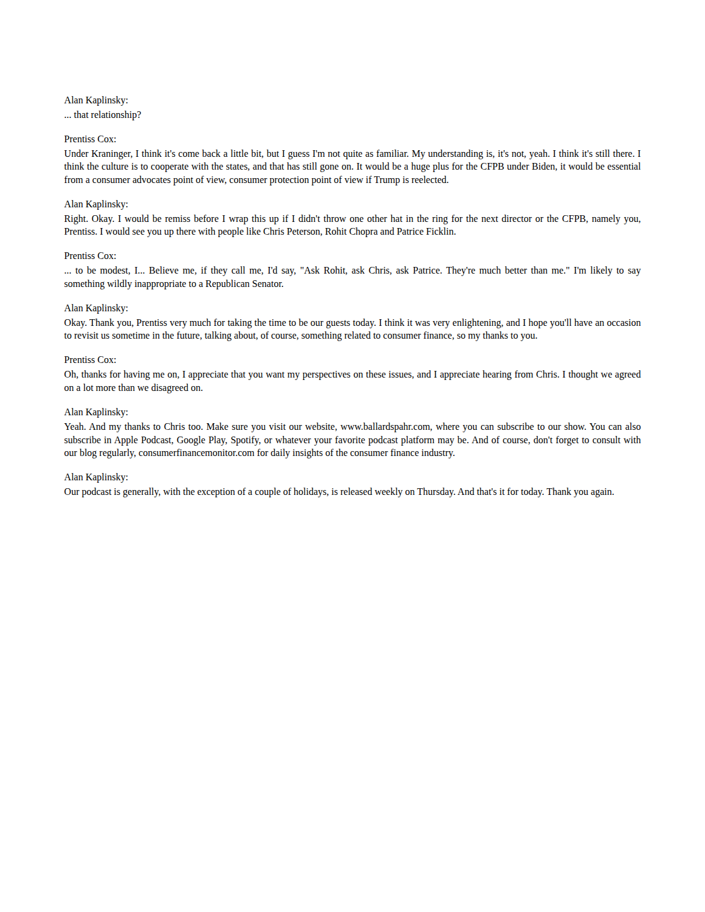Alan Kaplinsky:
... that relationship?
Prentiss Cox:
Under Kraninger, I think it's come back a little bit, but I guess I'm not quite as familiar. My understanding is, it's not, yeah. I think it's still there. I think the culture is to cooperate with the states, and that has still gone on. It would be a huge plus for the CFPB under Biden, it would be essential from a consumer advocates point of view, consumer protection point of view if Trump is reelected.
Alan Kaplinsky:
Right. Okay. I would be remiss before I wrap this up if I didn't throw one other hat in the ring for the next director or the CFPB, namely you, Prentiss. I would see you up there with people like Chris Peterson, Rohit Chopra and Patrice Ficklin.
Prentiss Cox:
... to be modest, I... Believe me, if they call me, I'd say, "Ask Rohit, ask Chris, ask Patrice. They're much better than me." I'm likely to say something wildly inappropriate to a Republican Senator.
Alan Kaplinsky:
Okay. Thank you, Prentiss very much for taking the time to be our guests today. I think it was very enlightening, and I hope you'll have an occasion to revisit us sometime in the future, talking about, of course, something related to consumer finance, so my thanks to you.
Prentiss Cox:
Oh, thanks for having me on, I appreciate that you want my perspectives on these issues, and I appreciate hearing from Chris. I thought we agreed on a lot more than we disagreed on.
Alan Kaplinsky:
Yeah. And my thanks to Chris too. Make sure you visit our website, www.ballardspahr.com, where you can subscribe to our show. You can also subscribe in Apple Podcast, Google Play, Spotify, or whatever your favorite podcast platform may be. And of course, don't forget to consult with our blog regularly, consumerfinancemonitor.com for daily insights of the consumer finance industry.
Alan Kaplinsky:
Our podcast is generally, with the exception of a couple of holidays, is released weekly on Thursday. And that's it for today. Thank you again.